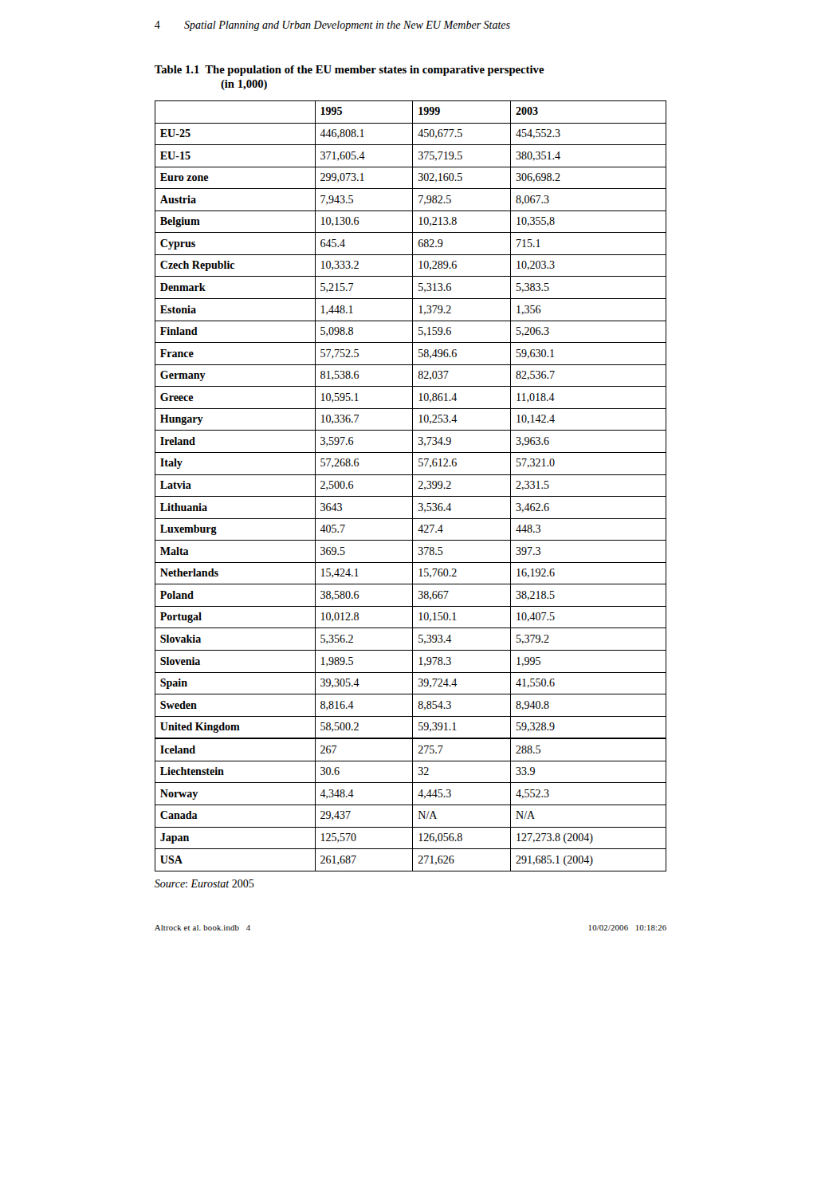4 Spatial Planning and Urban Development in the New EU Member States
Table 1.1 The population of the EU member states in comparative perspective (in 1,000)
| | 1995 | 1999 | 2003 |
| --- | --- | --- | --- |
| EU-25 | 446,808.1 | 450,677.5 | 454,552.3 |
| EU-15 | 371,605.4 | 375,719.5 | 380,351.4 |
| Euro zone | 299,073.1 | 302,160.5 | 306,698.2 |
| Austria | 7,943.5 | 7,982.5 | 8,067.3 |
| Belgium | 10,130.6 | 10,213.8 | 10,355,8 |
| Cyprus | 645.4 | 682.9 | 715.1 |
| Czech Republic | 10,333.2 | 10,289.6 | 10,203.3 |
| Denmark | 5,215.7 | 5,313.6 | 5,383.5 |
| Estonia | 1,448.1 | 1,379.2 | 1,356 |
| Finland | 5,098.8 | 5,159.6 | 5,206.3 |
| France | 57,752.5 | 58,496.6 | 59,630.1 |
| Germany | 81,538.6 | 82,037 | 82,536.7 |
| Greece | 10,595.1 | 10,861.4 | 11,018.4 |
| Hungary | 10,336.7 | 10,253.4 | 10,142.4 |
| Ireland | 3,597.6 | 3,734.9 | 3,963.6 |
| Italy | 57,268.6 | 57,612.6 | 57,321.0 |
| Latvia | 2,500.6 | 2,399.2 | 2,331.5 |
| Lithuania | 3643 | 3,536.4 | 3,462.6 |
| Luxemburg | 405.7 | 427.4 | 448.3 |
| Malta | 369.5 | 378.5 | 397.3 |
| Netherlands | 15,424.1 | 15,760.2 | 16,192.6 |
| Poland | 38,580.6 | 38,667 | 38,218.5 |
| Portugal | 10,012.8 | 10,150.1 | 10,407.5 |
| Slovakia | 5,356.2 | 5,393.4 | 5,379.2 |
| Slovenia | 1,989.5 | 1,978.3 | 1,995 |
| Spain | 39,305.4 | 39,724.4 | 41,550.6 |
| Sweden | 8,816.4 | 8,854.3 | 8,940.8 |
| United Kingdom | 58,500.2 | 59,391.1 | 59,328.9 |
| Iceland | 267 | 275.7 | 288.5 |
| Liechtenstein | 30.6 | 32 | 33.9 |
| Norway | 4,348.4 | 4,445.3 | 4,552.3 |
| Canada | 29,437 | N/A | N/A |
| Japan | 125,570 | 126,056.8 | 127,273.8 (2004) |
| USA | 261,687 | 271,626 | 291,685.1 (2004) |
Source: Eurostat 2005
Altrock et al. book.indb 4 10/02/2006 10:18:26